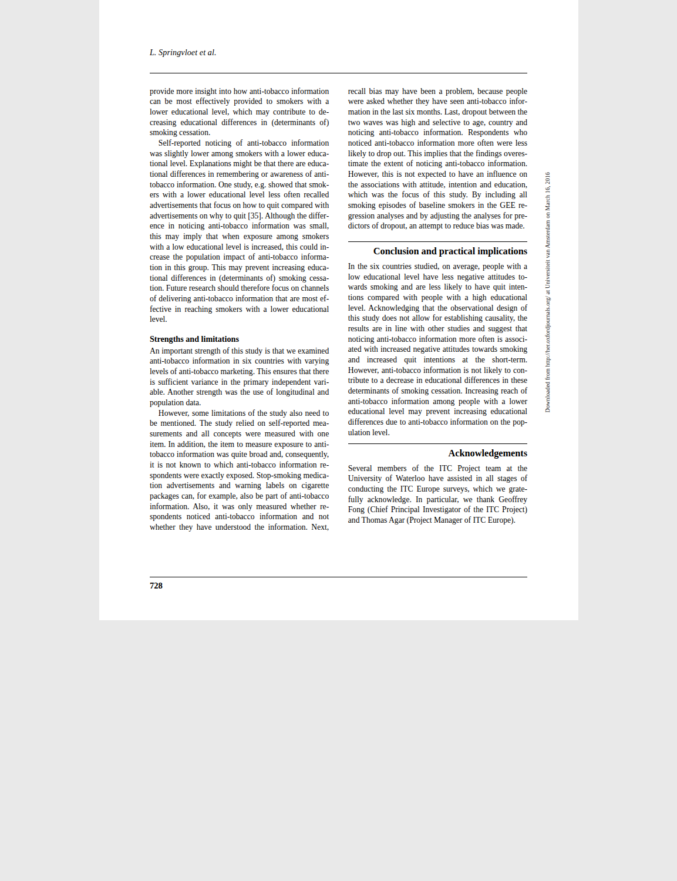L. Springvloet et al.
Downloaded from http://her.oxfordjournals.org/ at Universiteit van Amsterdam on March 16, 2016
provide more insight into how anti-tobacco information can be most effectively provided to smokers with a lower educational level, which may contribute to decreasing educational differences in (determinants of) smoking cessation.
Self-reported noticing of anti-tobacco information was slightly lower among smokers with a lower educational level. Explanations might be that there are educational differences in remembering or awareness of anti-tobacco information. One study, e.g. showed that smokers with a lower educational level less often recalled advertisements that focus on how to quit compared with advertisements on why to quit [35]. Although the difference in noticing anti-tobacco information was small, this may imply that when exposure among smokers with a low educational level is increased, this could increase the population impact of anti-tobacco information in this group. This may prevent increasing educational differences in (determinants of) smoking cessation. Future research should therefore focus on channels of delivering anti-tobacco information that are most effective in reaching smokers with a lower educational level.
Strengths and limitations
An important strength of this study is that we examined anti-tobacco information in six countries with varying levels of anti-tobacco marketing. This ensures that there is sufficient variance in the primary independent variable. Another strength was the use of longitudinal and population data.
However, some limitations of the study also need to be mentioned. The study relied on self-reported measurements and all concepts were measured with one item. In addition, the item to measure exposure to anti-tobacco information was quite broad and, consequently, it is not known to which anti-tobacco information respondents were exactly exposed. Stop-smoking medication advertisements and warning labels on cigarette packages can, for example, also be part of anti-tobacco information. Also, it was only measured whether respondents noticed anti-tobacco information and not whether they have understood the information. Next, recall bias may have been a problem, because people were asked whether they have seen anti-tobacco information in the last six months. Last, dropout between the two waves was high and selective to age, country and noticing anti-tobacco information. Respondents who noticed anti-tobacco information more often were less likely to drop out. This implies that the findings overestimate the extent of noticing anti-tobacco information. However, this is not expected to have an influence on the associations with attitude, intention and education, which was the focus of this study. By including all smoking episodes of baseline smokers in the GEE regression analyses and by adjusting the analyses for predictors of dropout, an attempt to reduce bias was made.
Conclusion and practical implications
In the six countries studied, on average, people with a low educational level have less negative attitudes towards smoking and are less likely to have quit intentions compared with people with a high educational level. Acknowledging that the observational design of this study does not allow for establishing causality, the results are in line with other studies and suggest that noticing anti-tobacco information more often is associated with increased negative attitudes towards smoking and increased quit intentions at the short-term. However, anti-tobacco information is not likely to contribute to a decrease in educational differences in these determinants of smoking cessation. Increasing reach of anti-tobacco information among people with a lower educational level may prevent increasing educational differences due to anti-tobacco information on the population level.
Acknowledgements
Several members of the ITC Project team at the University of Waterloo have assisted in all stages of conducting the ITC Europe surveys, which we gratefully acknowledge. In particular, we thank Geoffrey Fong (Chief Principal Investigator of the ITC Project) and Thomas Agar (Project Manager of ITC Europe).
728